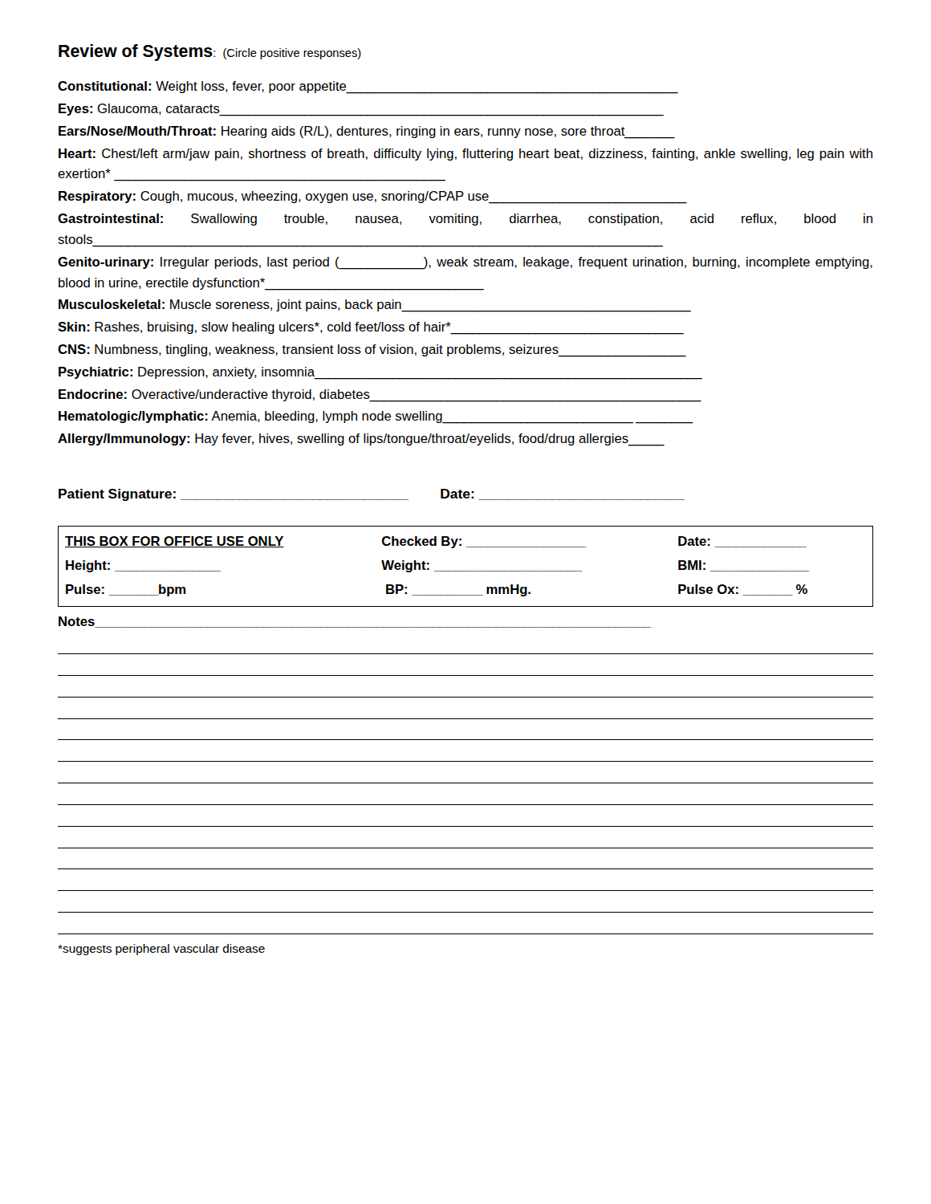Review of Systems
: (Circle positive responses)
Constitutional: Weight loss, fever, poor appetite_______________________________________________
Eyes: Glaucoma, cataracts_______________________________________________________________
Ears/Nose/Mouth/Throat: Hearing aids (R/L), dentures, ringing in ears, runny nose, sore throat_______
Heart: Chest/left arm/jaw pain, shortness of breath, difficulty lying, fluttering heart beat, dizziness, fainting, ankle swelling, leg pain with exertion* _______________________________________________
Respiratory: Cough, mucous, wheezing, oxygen use, snoring/CPAP use____________________________
Gastrointestinal: Swallowing trouble, nausea, vomiting, diarrhea, constipation, acid reflux, blood in stools_________________________________________________________________________________
Genito-urinary: Irregular periods, last period (____________), weak stream, leakage, frequent urination, burning, incomplete emptying, blood in urine, erectile dysfunction*_______________________________
Musculoskeletal: Muscle soreness, joint pains, back pain_________________________________________
Skin: Rashes, bruising, slow healing ulcers*, cold feet/loss of hair*_________________________________
CNS: Numbness, tingling, weakness, transient loss of vision, gait problems, seizures__________________
Psychiatric: Depression, anxiety, insomnia_______________________________________________________
Endocrine: Overactive/underactive thyroid, diabetes_______________________________________________
Hematologic/lymphatic: Anemia, bleeding, lymph node swelling___________________________ ________
Allergy/Immunology: Hay fever, hives, swelling of lips/tongue/throat/eyelids, food/drug allergies_____
Patient Signature: _______________________________ Date: ____________________________
| THIS BOX FOR OFFICE USE ONLY | Checked By: _________________ | Date: _____________ |
| Height: _______________ | Weight: _____________________ | BMI: ______________ |
| Pulse: _______ bpm | BP: __________ mmHg. | Pulse Ox: _______ % |
Notes_______________________________________________________________________________
*suggests peripheral vascular disease